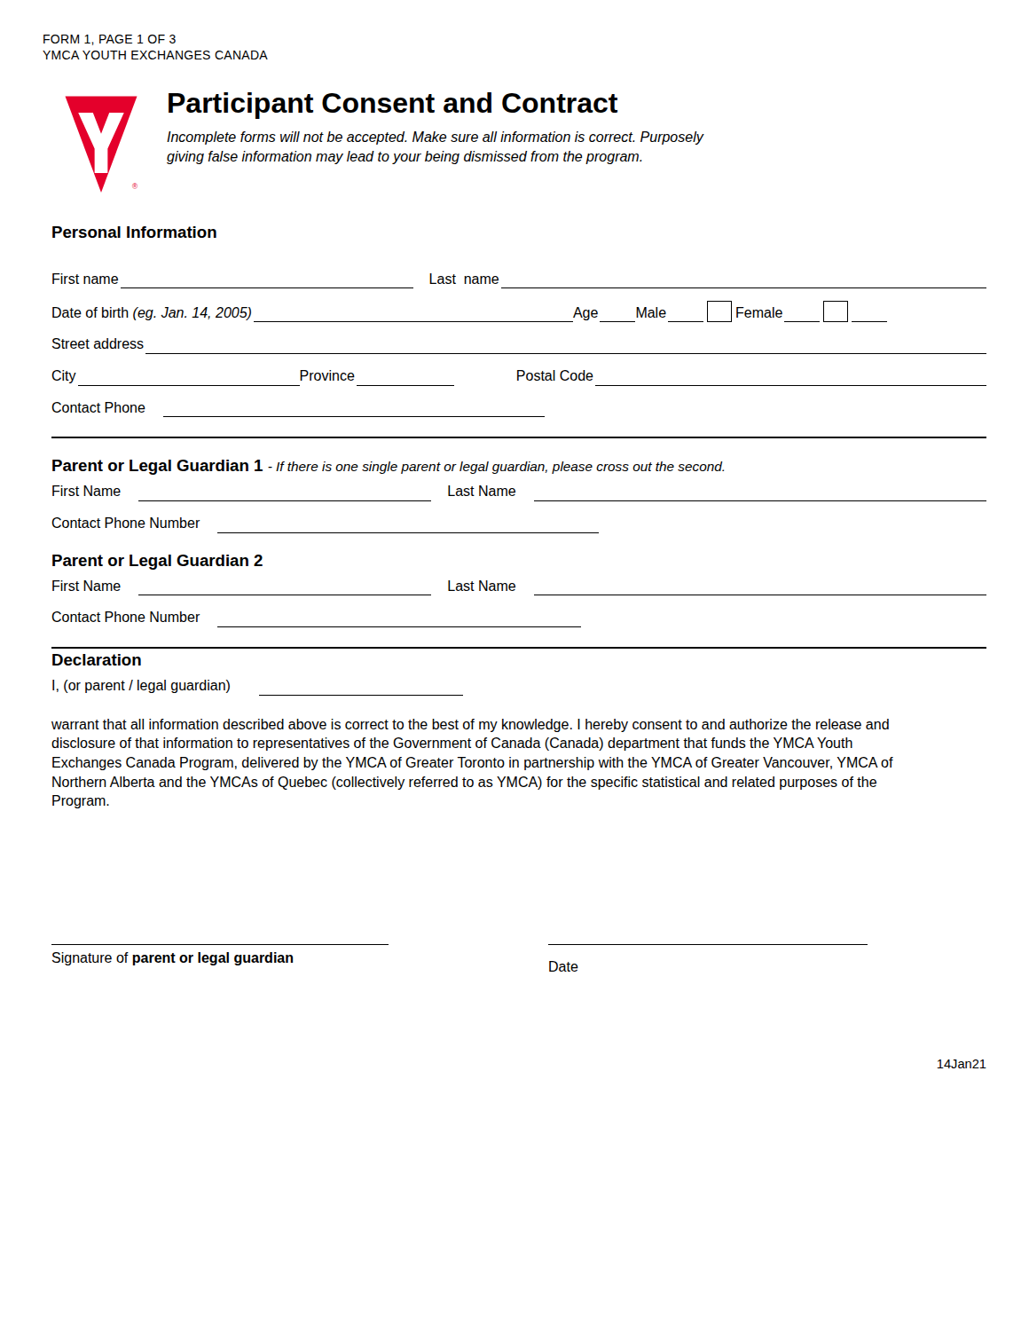FORM 1, PAGE 1 OF 3
YMCA YOUTH EXCHANGES CANADA
®
Participant Consent and Contract
Incomplete forms will not be accepted. Make sure all information is correct. Purposely giving false information may lead to your being dismissed from the program.
Personal Information
First name Last name
Date of birth (eg. Jan. 14, 2005) Age Male Female
Street address
City Province Postal Code
Contact Phone
Parent or Legal Guardian 1 - If there is one single parent or legal guardian, please cross out the second.
First Name Last Name
Contact Phone Number
Parent or Legal Guardian 2
First Name Last Name
Contact Phone Number
Declaration
I, (or parent / legal guardian)
warrant that all information described above is correct to the best of my knowledge. I hereby consent to and authorize the release and disclosure of that information to representatives of the Government of Canada (Canada) department that funds the YMCA Youth Exchanges Canada Program, delivered by the YMCA of Greater Toronto in partnership with the YMCA of Greater Vancouver, YMCA of Northern Alberta and the YMCAs of Quebec (collectively referred to as YMCA) for the specific statistical and related purposes of the Program.
Signature of parent or legal guardian
Date
14Jan21